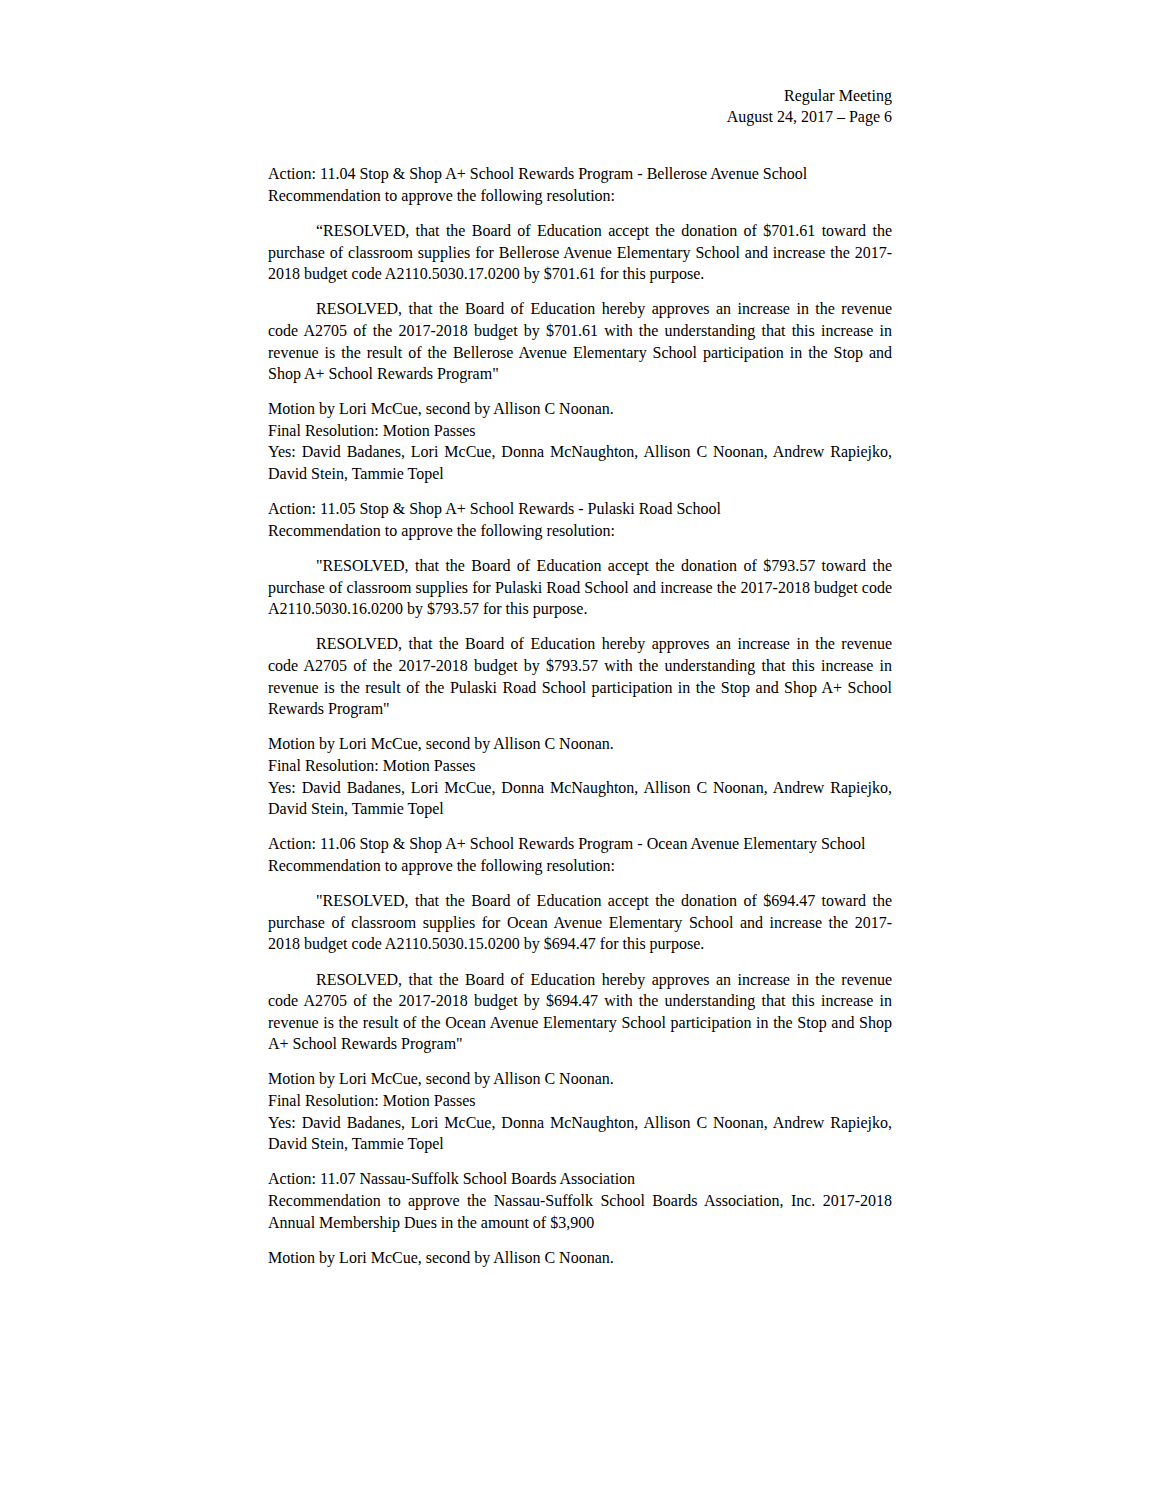Regular Meeting
August 24, 2017 – Page 6
Action: 11.04 Stop & Shop A+ School Rewards Program - Bellerose Avenue School
Recommendation to approve the following resolution:
“RESOLVED, that the Board of Education accept the donation of $701.61 toward the purchase of classroom supplies for Bellerose Avenue Elementary School and increase the 2017-2018 budget code A2110.5030.17.0200 by $701.61 for this purpose.
RESOLVED, that the Board of Education hereby approves an increase in the revenue code A2705 of the 2017-2018 budget by $701.61 with the understanding that this increase in revenue is the result of the Bellerose Avenue Elementary School participation in the Stop and Shop A+ School Rewards Program"
Motion by Lori McCue, second by Allison C Noonan.
Final Resolution: Motion Passes
Yes: David Badanes, Lori McCue, Donna McNaughton, Allison C Noonan, Andrew Rapiejko, David Stein, Tammie Topel
Action: 11.05 Stop & Shop A+ School Rewards - Pulaski Road School
Recommendation to approve the following resolution:
"RESOLVED, that the Board of Education accept the donation of $793.57 toward the purchase of classroom supplies for Pulaski Road School and increase the 2017-2018 budget code A2110.5030.16.0200 by $793.57 for this purpose.
RESOLVED, that the Board of Education hereby approves an increase in the revenue code A2705 of the 2017-2018 budget by $793.57 with the understanding that this increase in revenue is the result of the Pulaski Road School participation in the Stop and Shop A+ School Rewards Program"
Motion by Lori McCue, second by Allison C Noonan.
Final Resolution: Motion Passes
Yes: David Badanes, Lori McCue, Donna McNaughton, Allison C Noonan, Andrew Rapiejko, David Stein, Tammie Topel
Action: 11.06 Stop & Shop A+ School Rewards Program - Ocean Avenue Elementary School
Recommendation to approve the following resolution:
"RESOLVED, that the Board of Education accept the donation of $694.47 toward the purchase of classroom supplies for Ocean Avenue Elementary School and increase the 2017-2018 budget code A2110.5030.15.0200 by $694.47 for this purpose.
RESOLVED, that the Board of Education hereby approves an increase in the revenue code A2705 of the 2017-2018 budget by $694.47 with the understanding that this increase in revenue is the result of the Ocean Avenue Elementary School participation in the Stop and Shop A+ School Rewards Program"
Motion by Lori McCue, second by Allison C Noonan.
Final Resolution: Motion Passes
Yes: David Badanes, Lori McCue, Donna McNaughton, Allison C Noonan, Andrew Rapiejko, David Stein, Tammie Topel
Action: 11.07 Nassau-Suffolk School Boards Association
Recommendation to approve the Nassau-Suffolk School Boards Association, Inc. 2017-2018 Annual Membership Dues in the amount of $3,900
Motion by Lori McCue, second by Allison C Noonan.